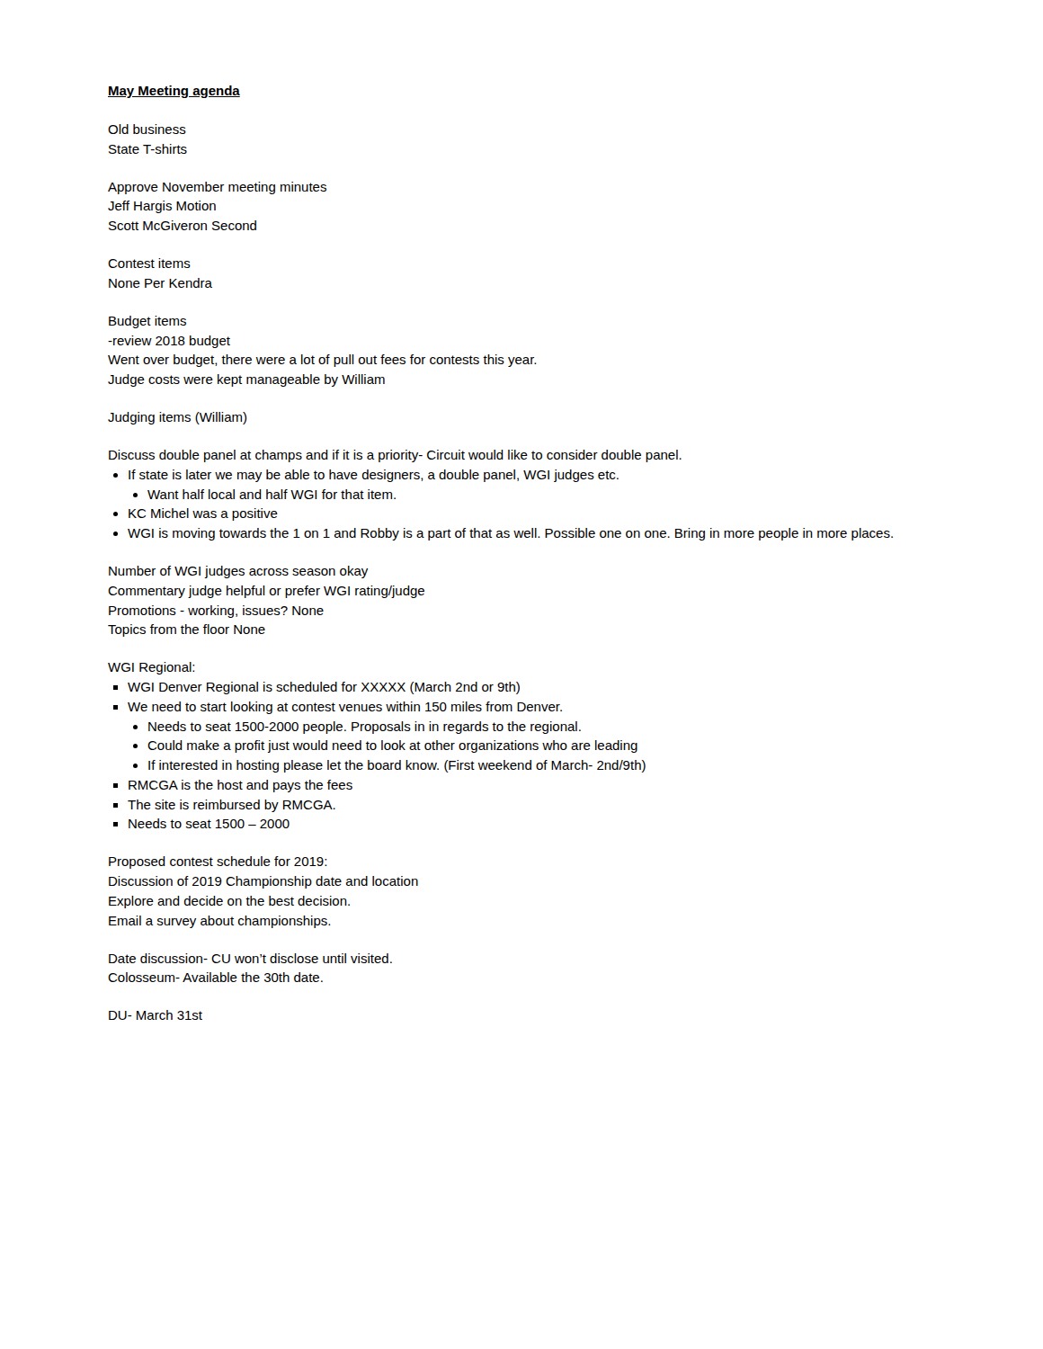May Meeting agenda
Old business
State T-shirts
Approve November meeting minutes
Jeff Hargis Motion
Scott McGiveron Second
Contest items
None Per Kendra
Budget items
-review 2018 budget
Went over budget, there were a lot of pull out fees for contests this year.
Judge costs were kept manageable by William
Judging items (William)
Discuss double panel at champs and if it is a priority- Circuit would like to consider double panel.
If state is later we may be able to have designers, a double panel, WGI judges etc.
Want half local and half WGI for that item.
KC Michel was a positive
WGI is moving towards the 1 on 1 and Robby is a part of that as well. Possible one on one. Bring in more people in more places.
Number of WGI judges across season okay
Commentary judge helpful or prefer WGI rating/judge
Promotions - working, issues? None
Topics from the floor None
WGI Regional:
WGI Denver Regional is scheduled for XXXXX (March 2nd or 9th)
We need to start looking at contest venues within 150 miles from Denver.
Needs to seat 1500-2000 people. Proposals in in regards to the regional.
Could make a profit just would need to look at other organizations who are leading
If interested in hosting please let the board know. (First weekend of March- 2nd/9th)
RMCGA is the host and pays the fees
The site is reimbursed by RMCGA.
Needs to seat 1500 – 2000
Proposed contest schedule for 2019:
Discussion of 2019 Championship date and location
Explore and decide on the best decision.
Email a survey about championships.
Date discussion- CU won’t disclose until visited.
Colosseum- Available the 30th date.
DU- March 31st